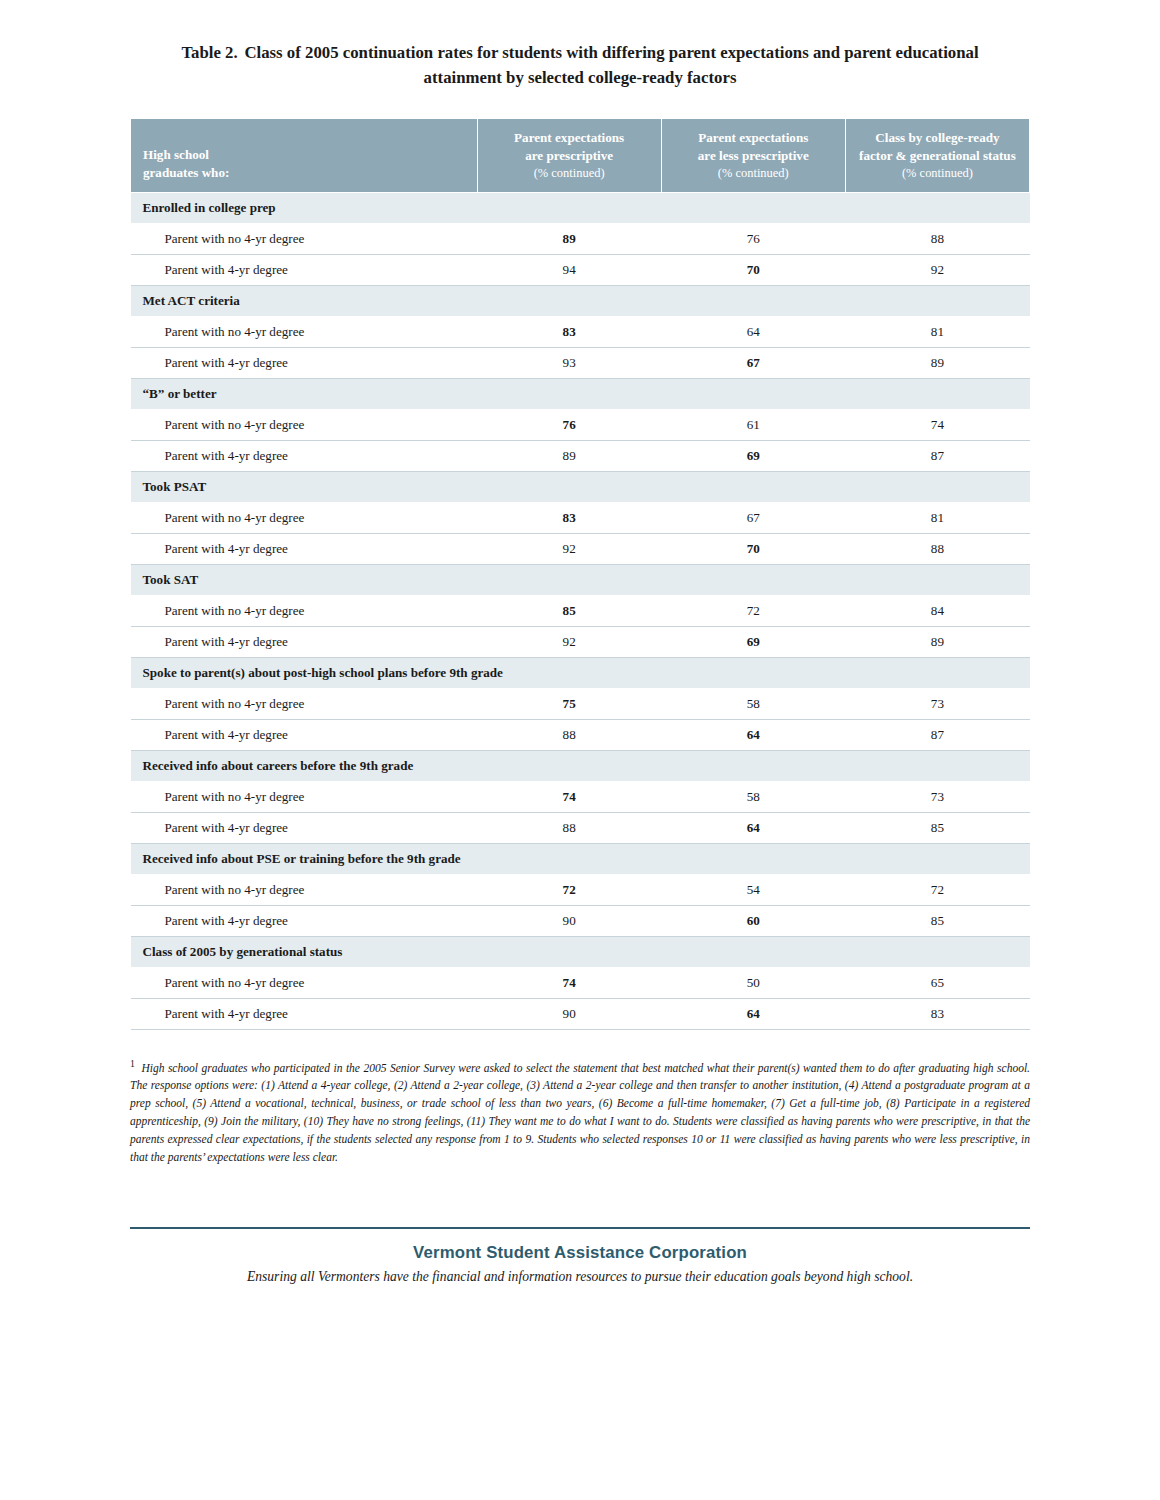Table 2. Class of 2005 continuation rates for students with differing parent expectations and parent educational attainment by selected college‑ready factors
| High school graduates who: | Parent expectations are prescriptive (% continued) | Parent expectations are less prescriptive (% continued) | Class by college-ready factor & generational status (% continued) |
| --- | --- | --- | --- |
| Enrolled in college prep |
| Parent with no 4‑yr degree | 89 | 76 | 88 |
| Parent with 4‑yr degree | 94 | 70 | 92 |
| Met ACT criteria |
| Parent with no 4‑yr degree | 83 | 64 | 81 |
| Parent with 4‑yr degree | 93 | 67 | 89 |
| “B” or better |
| Parent with no 4‑yr degree | 76 | 61 | 74 |
| Parent with 4‑yr degree | 89 | 69 | 87 |
| Took PSAT |
| Parent with no 4‑yr degree | 83 | 67 | 81 |
| Parent with 4‑yr degree | 92 | 70 | 88 |
| Took SAT |
| Parent with no 4‑yr degree | 85 | 72 | 84 |
| Parent with 4‑yr degree | 92 | 69 | 89 |
| Spoke to parent(s) about post‑high school plans before 9th grade |
| Parent with no 4‑yr degree | 75 | 58 | 73 |
| Parent with 4‑yr degree | 88 | 64 | 87 |
| Received info about careers before the 9th grade |
| Parent with no 4‑yr degree | 74 | 58 | 73 |
| Parent with 4‑yr degree | 88 | 64 | 85 |
| Received info about PSE or training before the 9th grade |
| Parent with no 4‑yr degree | 72 | 54 | 72 |
| Parent with 4‑yr degree | 90 | 60 | 85 |
| Class of 2005 by generational status |
| Parent with no 4‑yr degree | 74 | 50 | 65 |
| Parent with 4‑yr degree | 90 | 64 | 83 |
1 High school graduates who participated in the 2005 Senior Survey were asked to select the statement that best matched what their parent(s) wanted them to do after graduating high school. The response options were: (1) Attend a 4-year college, (2) Attend a 2-year college, (3) Attend a 2-year college and then transfer to another institution, (4) Attend a postgraduate program at a prep school, (5) Attend a vocational, technical, business, or trade school of less than two years, (6) Become a full-time homemaker, (7) Get a full-time job, (8) Participate in a registered apprenticeship, (9) Join the military, (10) They have no strong feelings, (11) They want me to do what I want to do. Students were classified as having parents who were prescriptive, in that the parents expressed clear expectations, if the students selected any response from 1 to 9. Students who selected responses 10 or 11 were classified as having parents who were less prescriptive, in that the parents’ expectations were less clear.
Vermont Student Assistance Corporation
Ensuring all Vermonters have the financial and information resources to pursue their education goals beyond high school.